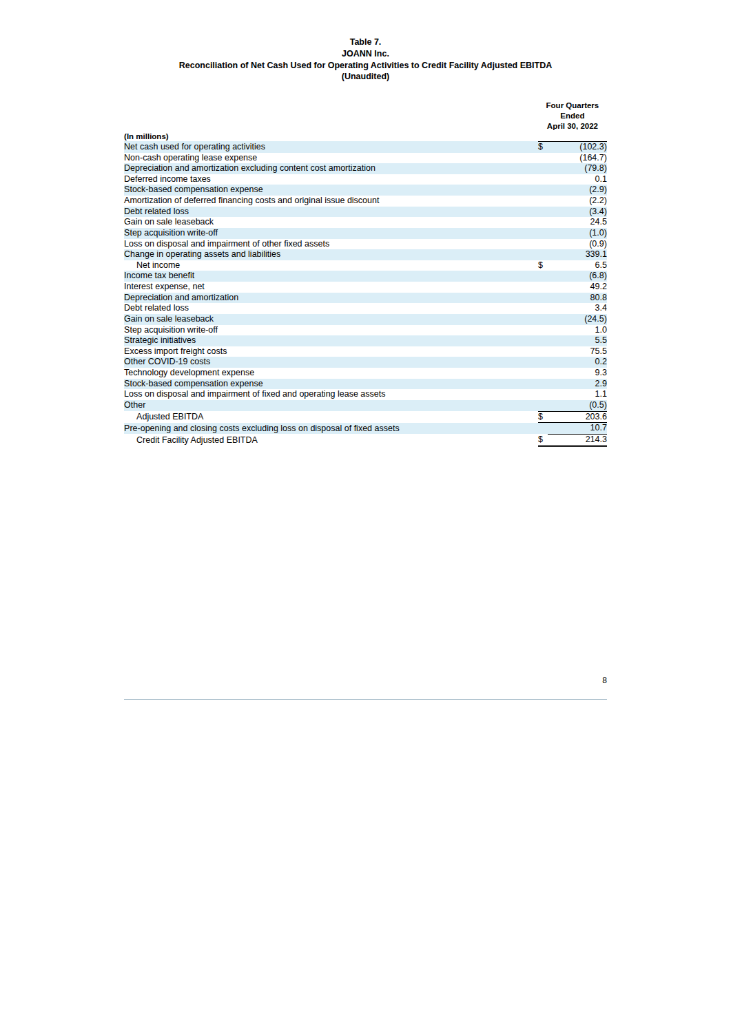Table 7.
JOANN Inc.
Reconciliation of Net Cash Used for Operating Activities to Credit Facility Adjusted EBITDA
(Unaudited)
| | | Four Quarters Ended April 30, 2022 |
| (In millions) | | |
| Net cash used for operating activities | | $ | (102.3) |
| Non-cash operating lease expense | | | (164.7) |
| Depreciation and amortization excluding content cost amortization | | | (79.8) |
| Deferred income taxes | | | 0.1 |
| Stock-based compensation expense | | | (2.9) |
| Amortization of deferred financing costs and original issue discount | | | (2.2) |
| Debt related loss | | | (3.4) |
| Gain on sale leaseback | | | 24.5 |
| Step acquisition write-off | | | (1.0) |
| Loss on disposal and impairment of other fixed assets | | | (0.9) |
| Change in operating assets and liabilities | | | 339.1 |
| Net income | | $ | 6.5 |
| Income tax benefit | | | (6.8) |
| Interest expense, net | | | 49.2 |
| Depreciation and amortization | | | 80.8 |
| Debt related loss | | | 3.4 |
| Gain on sale leaseback | | | (24.5) |
| Step acquisition write-off | | | 1.0 |
| Strategic initiatives | | | 5.5 |
| Excess import freight costs | | | 75.5 |
| Other COVID-19 costs | | | 0.2 |
| Technology development expense | | | 9.3 |
| Stock-based compensation expense | | | 2.9 |
| Loss on disposal and impairment of fixed and operating lease assets | | | 1.1 |
| Other | | | (0.5) |
| Adjusted EBITDA | | $ | 203.6 |
| Pre-opening and closing costs excluding loss on disposal of fixed assets | | | 10.7 |
| Credit Facility Adjusted EBITDA | | $ | 214.3 |
8